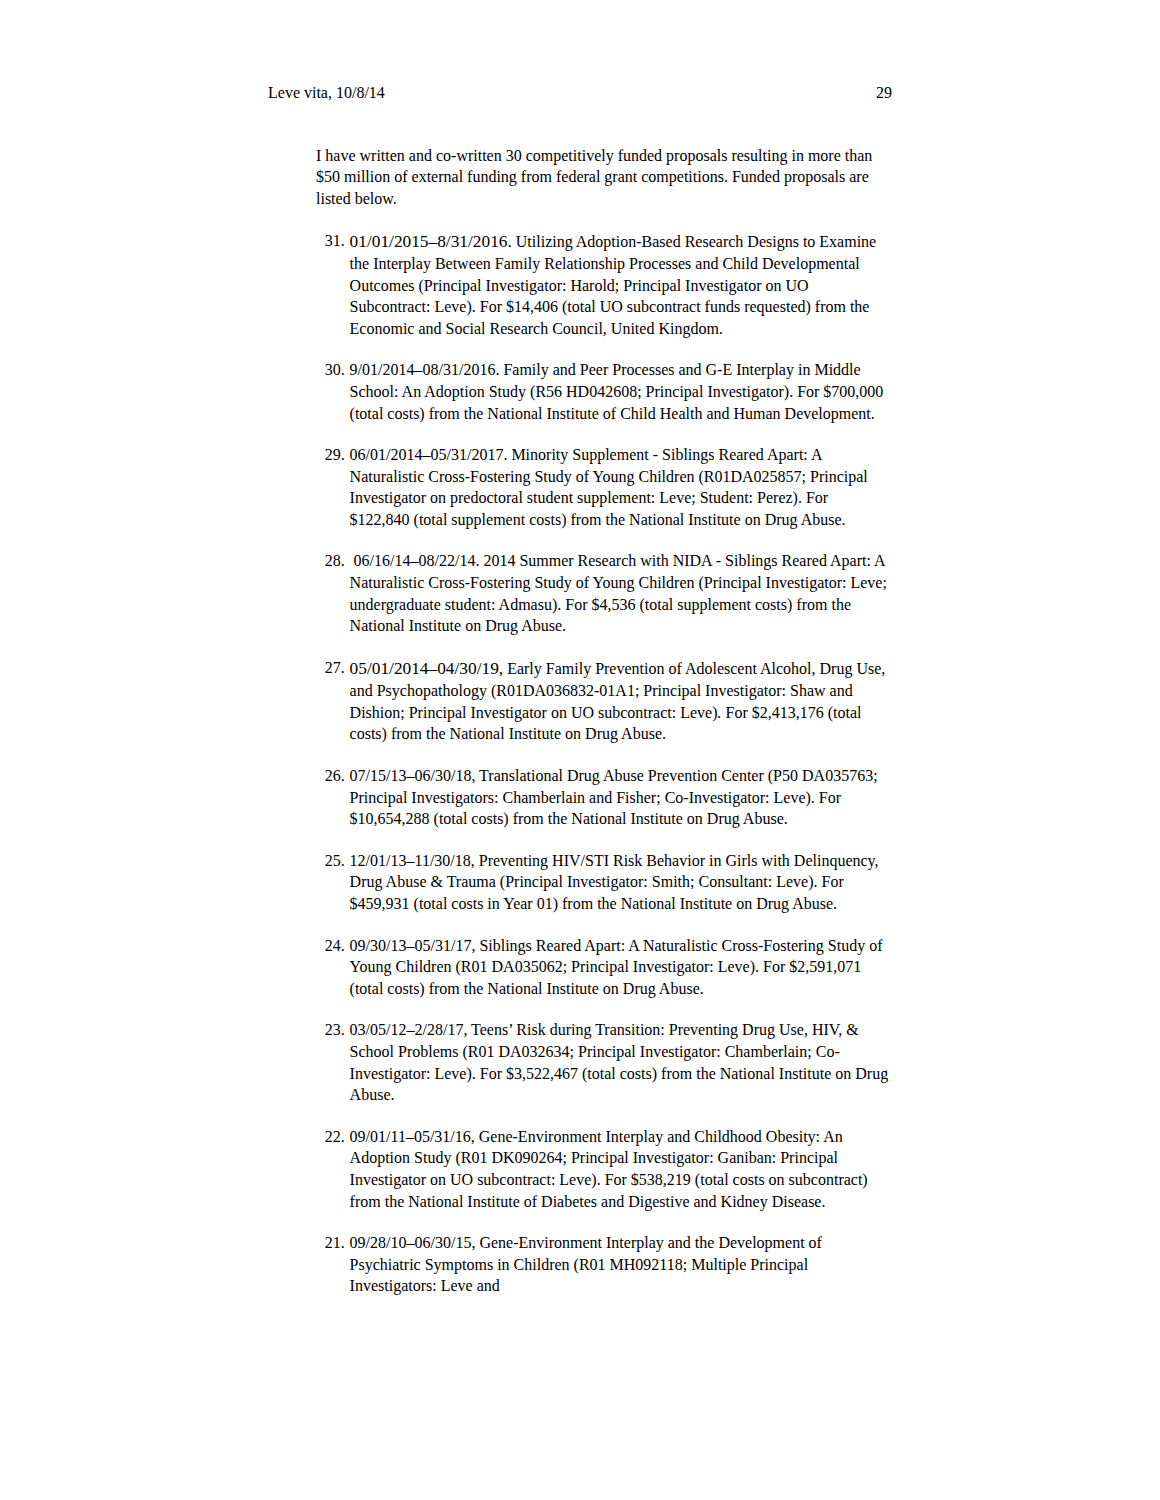Leve vita, 10/8/14
29
I have written and co-written 30 competitively funded proposals resulting in more than $50 million of external funding from federal grant competitions. Funded proposals are listed below.
3101/01/2015–8/31/2016. Utilizing Adoption-Based Research Designs to Examine the Interplay Between Family Relationship Processes and Child Developmental Outcomes (Principal Investigator: Harold; Principal Investigator on UO Subcontract: Leve). For $14,406 (total UO subcontract funds requested) from the Economic and Social Research Council, United Kingdom.
309/01/2014–08/31/2016. Family and Peer Processes and G-E Interplay in Middle School: An Adoption Study (R56 HD042608; Principal Investigator). For $700,000 (total costs) from the National Institute of Child Health and Human Development.
2906/01/2014–05/31/2017. Minority Supplement - Siblings Reared Apart: A Naturalistic Cross-Fostering Study of Young Children (R01DA025857; Principal Investigator on predoctoral student supplement: Leve; Student: Perez). For $122,840 (total supplement costs) from the National Institute on Drug Abuse.
28 06/16/14–08/22/14. 2014 Summer Research with NIDA - Siblings Reared Apart: A Naturalistic Cross-Fostering Study of Young Children (Principal Investigator: Leve; undergraduate student: Admasu). For $4,536 (total supplement costs) from the National Institute on Drug Abuse.
2705/01/2014–04/30/19, Early Family Prevention of Adolescent Alcohol, Drug Use, and Psychopathology (R01DA036832-01A1; Principal Investigator: Shaw and Dishion; Principal Investigator on UO subcontract: Leve). For $2,413,176 (total costs) from the National Institute on Drug Abuse.
2607/15/13–06/30/18, Translational Drug Abuse Prevention Center (P50 DA035763; Principal Investigators: Chamberlain and Fisher; Co-Investigator: Leve). For $10,654,288 (total costs) from the National Institute on Drug Abuse.
2512/01/13–11/30/18, Preventing HIV/STI Risk Behavior in Girls with Delinquency, Drug Abuse & Trauma (Principal Investigator: Smith; Consultant: Leve). For $459,931 (total costs in Year 01) from the National Institute on Drug Abuse.
2409/30/13–05/31/17, Siblings Reared Apart: A Naturalistic Cross-Fostering Study of Young Children (R01 DA035062; Principal Investigator: Leve). For $2,591,071 (total costs) from the National Institute on Drug Abuse.
2303/05/12–2/28/17, Teens’ Risk during Transition: Preventing Drug Use, HIV, & School Problems (R01 DA032634; Principal Investigator: Chamberlain; Co-Investigator: Leve). For $3,522,467 (total costs) from the National Institute on Drug Abuse.
2209/01/11–05/31/16, Gene-Environment Interplay and Childhood Obesity: An Adoption Study (R01 DK090264; Principal Investigator: Ganiban: Principal Investigator on UO subcontract: Leve). For $538,219 (total costs on subcontract) from the National Institute of Diabetes and Digestive and Kidney Disease.
2109/28/10–06/30/15, Gene-Environment Interplay and the Development of Psychiatric Symptoms in Children (R01 MH092118; Multiple Principal Investigators: Leve and